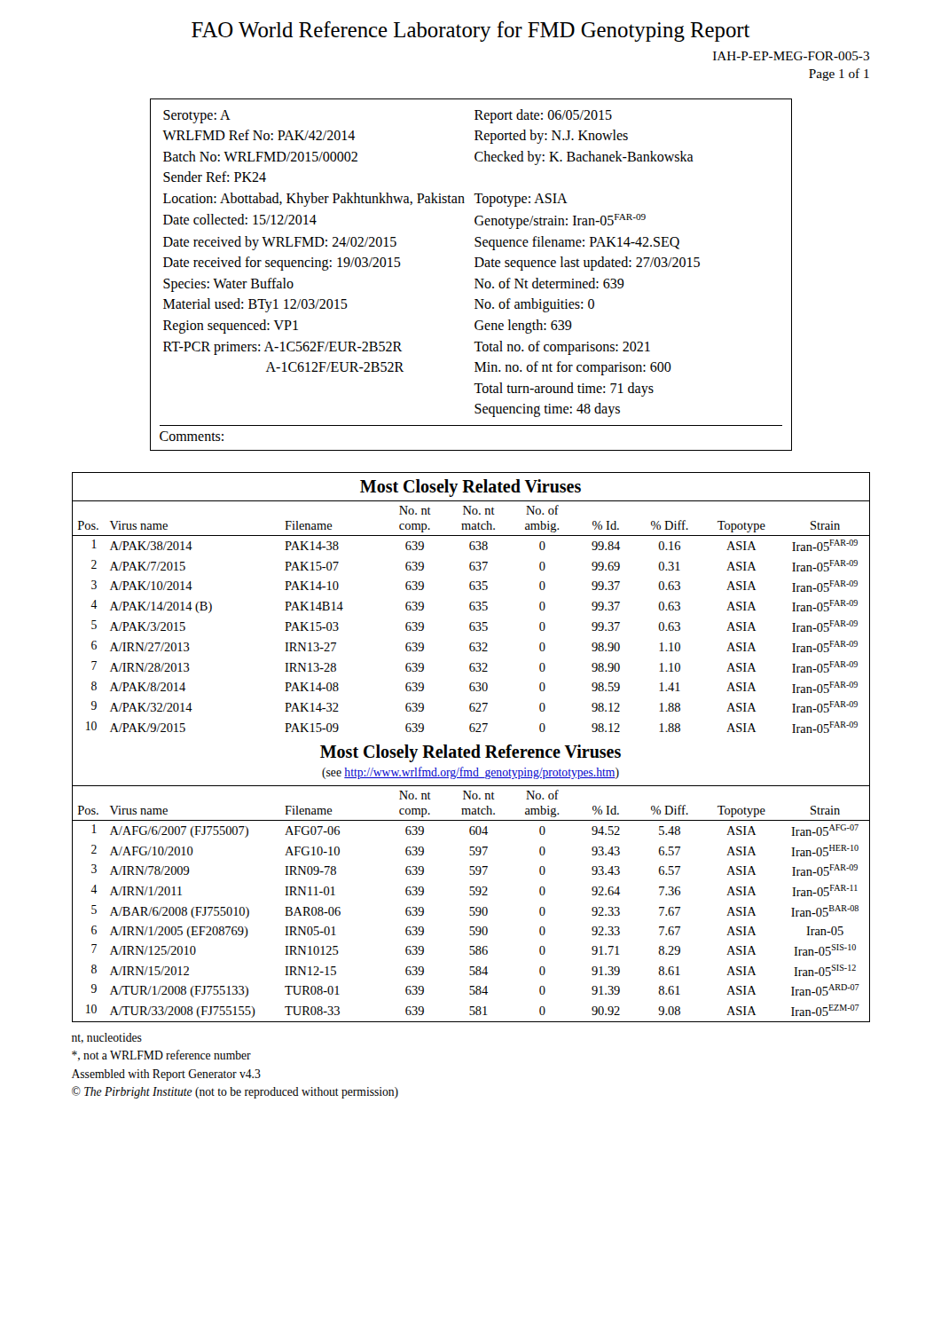FAO World Reference Laboratory for FMD Genotyping Report
IAH-P-EP-MEG-FOR-005-3
Page 1 of 1
| Serotype: A | Report date: 06/05/2015 |
| WRLFMD Ref No: PAK/42/2014 | Reported by: N.J. Knowles |
| Batch No: WRLFMD/2015/00002 | Checked by: K. Bachanek-Bankowska |
| Sender Ref: PK24 | |
| Location: Abottabad, Khyber Pakhtunkhwa, Pakistan | Topotype: ASIA |
| Date collected: 15/12/2014 | Genotype/strain: Iran-05 FAR-09 |
| Date received by WRLFMD: 24/02/2015 | Sequence filename: PAK14-42.SEQ |
| Date received for sequencing: 19/03/2015 | Date sequence last updated: 27/03/2015 |
| Species: Water Buffalo | No. of Nt determined: 639 |
| Material used: BTy1 12/03/2015 | No. of ambiguities: 0 |
| Region sequenced: VP1 | Gene length: 639 |
| RT-PCR primers: A-1C562F/EUR-2B52R | Total no. of comparisons: 2021 |
| A-1C612F/EUR-2B52R | Min. no. of nt for comparison: 600 |
| | Total turn-around time: 71 days |
| | Sequencing time: 48 days |
Comments:
Most Closely Related Viruses
| Pos. | Virus name | Filename | No. nt comp. | No. nt match. | No. of ambig. | % Id. | % Diff. | Topotype | Strain |
| --- | --- | --- | --- | --- | --- | --- | --- | --- | --- |
| 1 | A/PAK/38/2014 | PAK14-38 | 639 | 638 | 0 | 99.84 | 0.16 | ASIA | Iran-05 FAR-09 |
| 2 | A/PAK/7/2015 | PAK15-07 | 639 | 637 | 0 | 99.69 | 0.31 | ASIA | Iran-05 FAR-09 |
| 3 | A/PAK/10/2014 | PAK14-10 | 639 | 635 | 0 | 99.37 | 0.63 | ASIA | Iran-05 FAR-09 |
| 4 | A/PAK/14/2014 (B) | PAK14B14 | 639 | 635 | 0 | 99.37 | 0.63 | ASIA | Iran-05 FAR-09 |
| 5 | A/PAK/3/2015 | PAK15-03 | 639 | 635 | 0 | 99.37 | 0.63 | ASIA | Iran-05 FAR-09 |
| 6 | A/IRN/27/2013 | IRN13-27 | 639 | 632 | 0 | 98.90 | 1.10 | ASIA | Iran-05 FAR-09 |
| 7 | A/IRN/28/2013 | IRN13-28 | 639 | 632 | 0 | 98.90 | 1.10 | ASIA | Iran-05 FAR-09 |
| 8 | A/PAK/8/2014 | PAK14-08 | 639 | 630 | 0 | 98.59 | 1.41 | ASIA | Iran-05 FAR-09 |
| 9 | A/PAK/32/2014 | PAK14-32 | 639 | 627 | 0 | 98.12 | 1.88 | ASIA | Iran-05 FAR-09 |
| 10 | A/PAK/9/2015 | PAK15-09 | 639 | 627 | 0 | 98.12 | 1.88 | ASIA | Iran-05 FAR-09 |
Most Closely Related Reference Viruses
(see http://www.wrlfmd.org/fmd_genotyping/prototypes.htm)
| Pos. | Virus name | Filename | No. nt comp. | No. nt match. | No. of ambig. | % Id. | % Diff. | Topotype | Strain |
| --- | --- | --- | --- | --- | --- | --- | --- | --- | --- |
| 1 | A/AFG/6/2007 (FJ755007) | AFG07-06 | 639 | 604 | 0 | 94.52 | 5.48 | ASIA | Iran-05 AFG-07 |
| 2 | A/AFG/10/2010 | AFG10-10 | 639 | 597 | 0 | 93.43 | 6.57 | ASIA | Iran-05 HER-10 |
| 3 | A/IRN/78/2009 | IRN09-78 | 639 | 597 | 0 | 93.43 | 6.57 | ASIA | Iran-05 FAR-09 |
| 4 | A/IRN/1/2011 | IRN11-01 | 639 | 592 | 0 | 92.64 | 7.36 | ASIA | Iran-05 FAR-11 |
| 5 | A/BAR/6/2008 (FJ755010) | BAR08-06 | 639 | 590 | 0 | 92.33 | 7.67 | ASIA | Iran-05 BAR-08 |
| 6 | A/IRN/1/2005 (EF208769) | IRN05-01 | 639 | 590 | 0 | 92.33 | 7.67 | ASIA | Iran-05 |
| 7 | A/IRN/125/2010 | IRN10125 | 639 | 586 | 0 | 91.71 | 8.29 | ASIA | Iran-05 SIS-10 |
| 8 | A/IRN/15/2012 | IRN12-15 | 639 | 584 | 0 | 91.39 | 8.61 | ASIA | Iran-05 SIS-12 |
| 9 | A/TUR/1/2008 (FJ755133) | TUR08-01 | 639 | 584 | 0 | 91.39 | 8.61 | ASIA | Iran-05 ARD-07 |
| 10 | A/TUR/33/2008 (FJ755155) | TUR08-33 | 639 | 581 | 0 | 90.92 | 9.08 | ASIA | Iran-05 EZM-07 |
nt, nucleotides
*, not a WRLFMD reference number
Assembled with Report Generator v4.3
© The Pirbright Institute (not to be reproduced without permission)